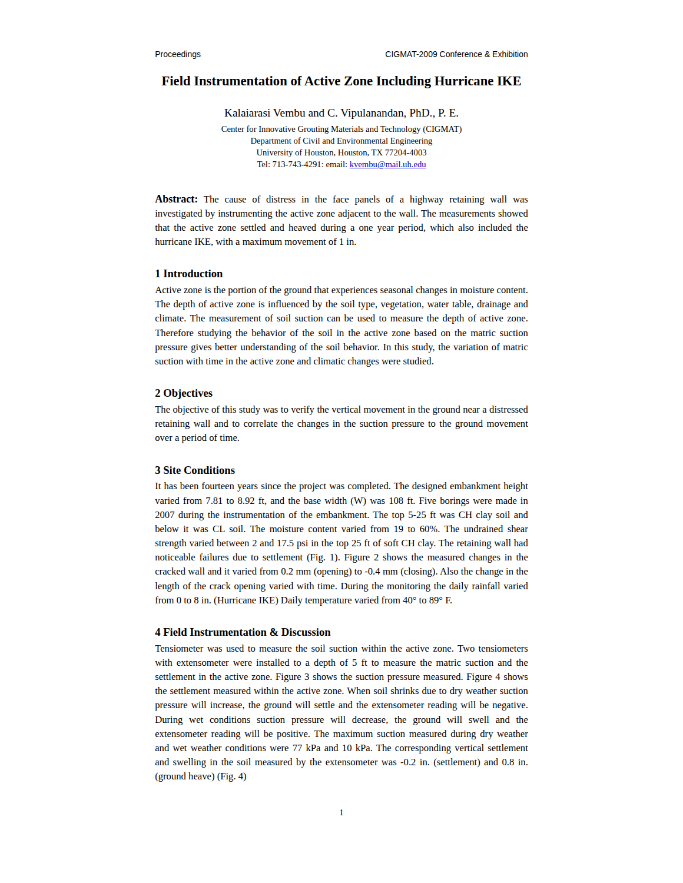Proceedings CIGMAT-2009 Conference & Exhibition
Field Instrumentation of Active Zone Including Hurricane IKE
Kalaiarasi Vembu and C. Vipulanandan, PhD., P. E.
Center for Innovative Grouting Materials and Technology (CIGMAT)
Department of Civil and Environmental Engineering
University of Houston, Houston, TX 77204-4003
Tel: 713-743-4291: email: kvembu@mail.uh.edu
Abstract: The cause of distress in the face panels of a highway retaining wall was investigated by instrumenting the active zone adjacent to the wall. The measurements showed that the active zone settled and heaved during a one year period, which also included the hurricane IKE, with a maximum movement of 1 in.
1 Introduction
Active zone is the portion of the ground that experiences seasonal changes in moisture content. The depth of active zone is influenced by the soil type, vegetation, water table, drainage and climate. The measurement of soil suction can be used to measure the depth of active zone. Therefore studying the behavior of the soil in the active zone based on the matric suction pressure gives better understanding of the soil behavior. In this study, the variation of matric suction with time in the active zone and climatic changes were studied.
2 Objectives
The objective of this study was to verify the vertical movement in the ground near a distressed retaining wall and to correlate the changes in the suction pressure to the ground movement over a period of time.
3 Site Conditions
It has been fourteen years since the project was completed. The designed embankment height varied from 7.81 to 8.92 ft, and the base width (W) was 108 ft. Five borings were made in 2007 during the instrumentation of the embankment. The top 5-25 ft was CH clay soil and below it was CL soil. The moisture content varied from 19 to 60%. The undrained shear strength varied between 2 and 17.5 psi in the top 25 ft of soft CH clay. The retaining wall had noticeable failures due to settlement (Fig. 1). Figure 2 shows the measured changes in the cracked wall and it varied from 0.2 mm (opening) to -0.4 mm (closing). Also the change in the length of the crack opening varied with time. During the monitoring the daily rainfall varied from 0 to 8 in. (Hurricane IKE) Daily temperature varied from 40° to 89° F.
4 Field Instrumentation & Discussion
Tensiometer was used to measure the soil suction within the active zone. Two tensiometers with extensometer were installed to a depth of 5 ft to measure the matric suction and the settlement in the active zone. Figure 3 shows the suction pressure measured. Figure 4 shows the settlement measured within the active zone. When soil shrinks due to dry weather suction pressure will increase, the ground will settle and the extensometer reading will be negative. During wet conditions suction pressure will decrease, the ground will swell and the extensometer reading will be positive. The maximum suction measured during dry weather and wet weather conditions were 77 kPa and 10 kPa. The corresponding vertical settlement and swelling in the soil measured by the extensometer was -0.2 in. (settlement) and 0.8 in. (ground heave) (Fig. 4)
1